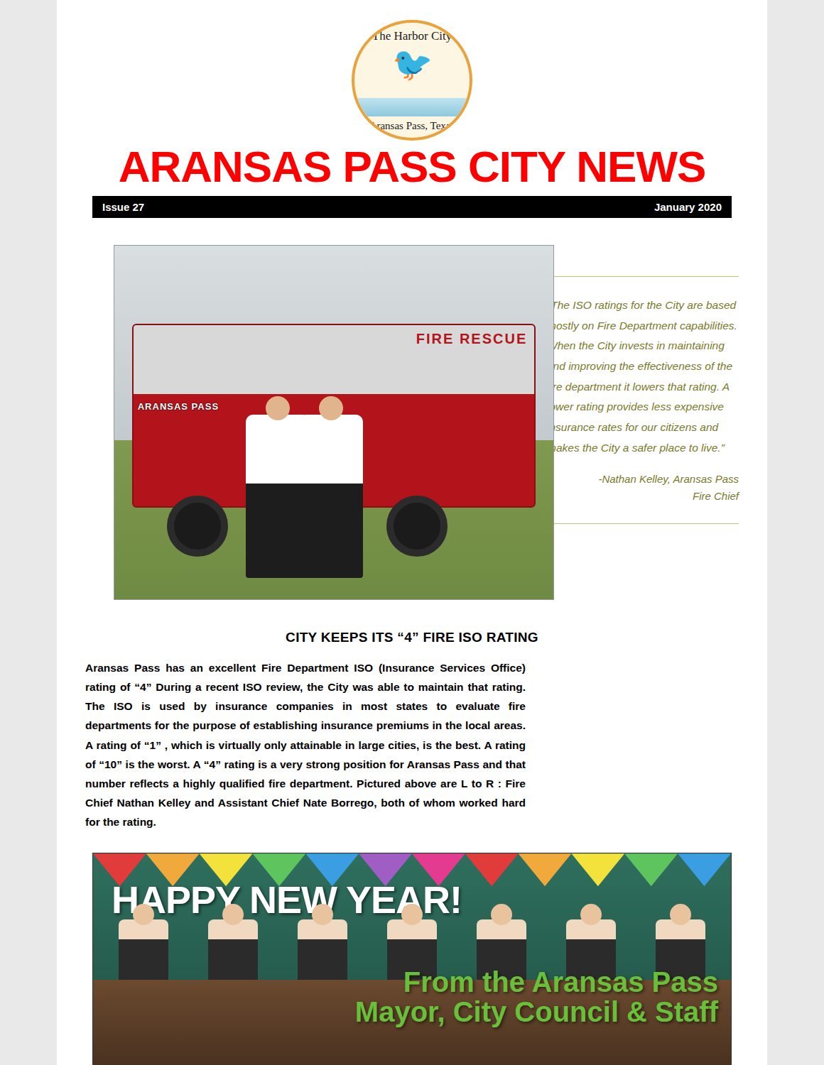The Harbor City
🐦
Aransas Pass, Texas
ARANSAS PASS CITY NEWS
Issue 27 January 2020
ARANSAS PASS FIRE RESCUE
“The ISO ratings for the City are based mostly on Fire Department capabilities. When the City invests in maintaining and improving the effectiveness of the fire department it lowers that rating. A lower rating provides less expensive insurance rates for our citizens and makes the City a safer place to live.”
-Nathan Kelley, Aransas Pass
Fire Chief
CITY KEEPS ITS “4” FIRE ISO RATING
Aransas Pass has an excellent Fire Department ISO (Insurance Services Office) rating of “4” During a recent ISO review, the City was able to maintain that rating. The ISO is used by insurance companies in most states to evaluate fire departments for the purpose of establishing insurance premiums in the local areas. A rating of “1” , which is virtually only attainable in large cities, is the best. A rating of “10” is the worst. A “4” rating is a very strong position for Aransas Pass and that number reflects a highly qualified fire department. Pictured above are L to R : Fire Chief Nathan Kelley and Assistant Chief Nate Borrego, both of whom worked hard for the rating.
HAPPY NEW YEAR!
From the Aransas PassMayor, City Council & Staff